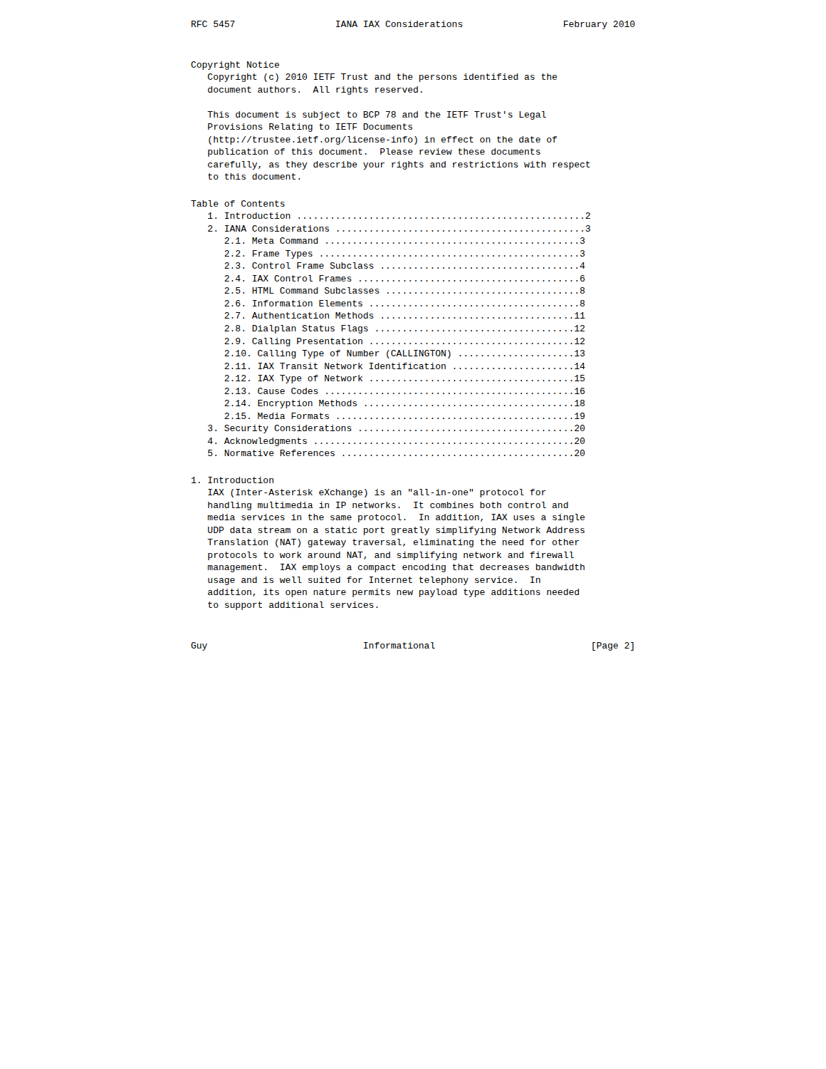RFC 5457 IANA IAX Considerations February 2010
Copyright Notice
   Copyright (c) 2010 IETF Trust and the persons identified as the
   document authors.  All rights reserved.

   This document is subject to BCP 78 and the IETF Trust's Legal
   Provisions Relating to IETF Documents
   (http://trustee.ietf.org/license-info) in effect on the date of
   publication of this document.  Please review these documents
   carefully, as they describe your rights and restrictions with respect
   to this document.
Table of Contents
   1. Introduction ....................................................2
   2. IANA Considerations .............................................3
      2.1. Meta Command ..............................................3
      2.2. Frame Types ...............................................3
      2.3. Control Frame Subclass ....................................4
      2.4. IAX Control Frames ........................................6
      2.5. HTML Command Subclasses ...................................8
      2.6. Information Elements ......................................8
      2.7. Authentication Methods ...................................11
      2.8. Dialplan Status Flags ....................................12
      2.9. Calling Presentation .....................................12
      2.10. Calling Type of Number (CALLINGTON) .....................13
      2.11. IAX Transit Network Identification ......................14
      2.12. IAX Type of Network .....................................15
      2.13. Cause Codes .............................................16
      2.14. Encryption Methods ......................................18
      2.15. Media Formats ...........................................19
   3. Security Considerations .......................................20
   4. Acknowledgments ...............................................20
   5. Normative References ..........................................20
1. Introduction
   IAX (Inter-Asterisk eXchange) is an "all-in-one" protocol for
   handling multimedia in IP networks.  It combines both control and
   media services in the same protocol.  In addition, IAX uses a single
   UDP data stream on a static port greatly simplifying Network Address
   Translation (NAT) gateway traversal, eliminating the need for other
   protocols to work around NAT, and simplifying network and firewall
   management.  IAX employs a compact encoding that decreases bandwidth
   usage and is well suited for Internet telephony service.  In
   addition, its open nature permits new payload type additions needed
   to support additional services.
Guy Informational [Page 2]